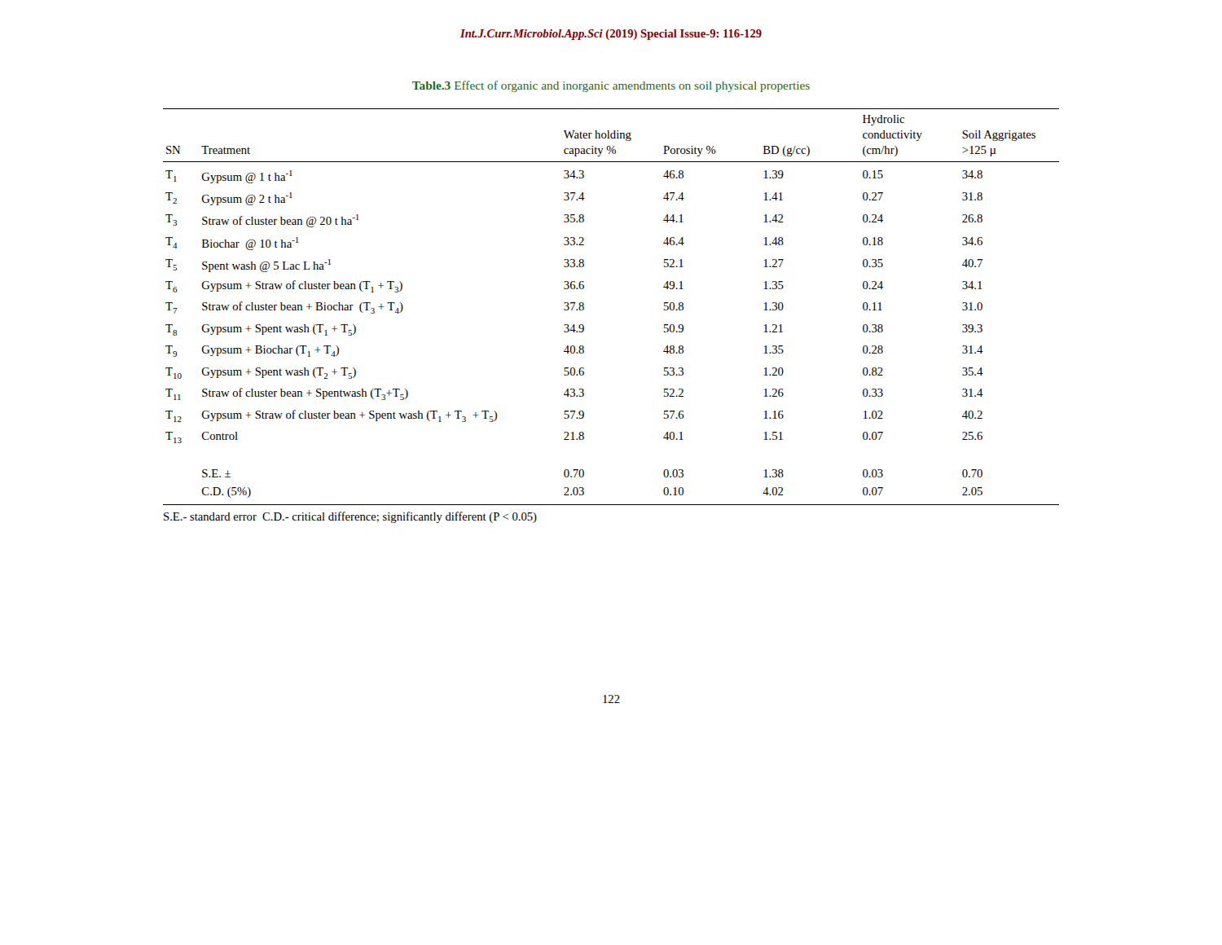Int.J.Curr.Microbiol.App.Sci (2019) Special Issue-9: 116-129
Table.3 Effect of organic and inorganic amendments on soil physical properties
| SN | Treatment | Water holding capacity % | Porosity % | BD (g/cc) | Hydrolic conductivity (cm/hr) | Soil Aggrigates >125 µ |
| --- | --- | --- | --- | --- | --- | --- |
| T 1 | Gypsum @ 1 t ha -1 | 34.3 | 46.8 | 1.39 | 0.15 | 34.8 |
| T 2 | Gypsum @ 2 t ha -1 | 37.4 | 47.4 | 1.41 | 0.27 | 31.8 |
| T 3 | Straw of cluster bean @ 20 t ha -1 | 35.8 | 44.1 | 1.42 | 0.24 | 26.8 |
| T 4 | Biochar @ 10 t ha -1 | 33.2 | 46.4 | 1.48 | 0.18 | 34.6 |
| T 5 | Spent wash @ 5 Lac L ha -1 | 33.8 | 52.1 | 1.27 | 0.35 | 40.7 |
| T 6 | Gypsum + Straw of cluster bean (T 1 + T 3 ) | 36.6 | 49.1 | 1.35 | 0.24 | 34.1 |
| T 7 | Straw of cluster bean + Biochar (T 3 + T 4 ) | 37.8 | 50.8 | 1.30 | 0.11 | 31.0 |
| T 8 | Gypsum + Spent wash (T 1 + T 5 ) | 34.9 | 50.9 | 1.21 | 0.38 | 39.3 |
| T 9 | Gypsum + Biochar (T 1 + T 4 ) | 40.8 | 48.8 | 1.35 | 0.28 | 31.4 |
| T 10 | Gypsum + Spent wash (T 2 + T 5 ) | 50.6 | 53.3 | 1.20 | 0.82 | 35.4 |
| T 11 | Straw of cluster bean + Spentwash (T 3 +T 5 ) | 43.3 | 52.2 | 1.26 | 0.33 | 31.4 |
| T 12 | Gypsum + Straw of cluster bean + Spent wash (T 1 + T 3 + T 5 ) | 57.9 | 57.6 | 1.16 | 1.02 | 40.2 |
| T 13 | Control | 21.8 | 40.1 | 1.51 | 0.07 | 25.6 |
| | S.E. ± | 0.70 | 0.03 | 1.38 | 0.03 | 0.70 |
| | C.D. (5%) | 2.03 | 0.10 | 4.02 | 0.07 | 2.05 |
S.E.- standard error C.D.- critical difference; significantly different (P < 0.05)
122